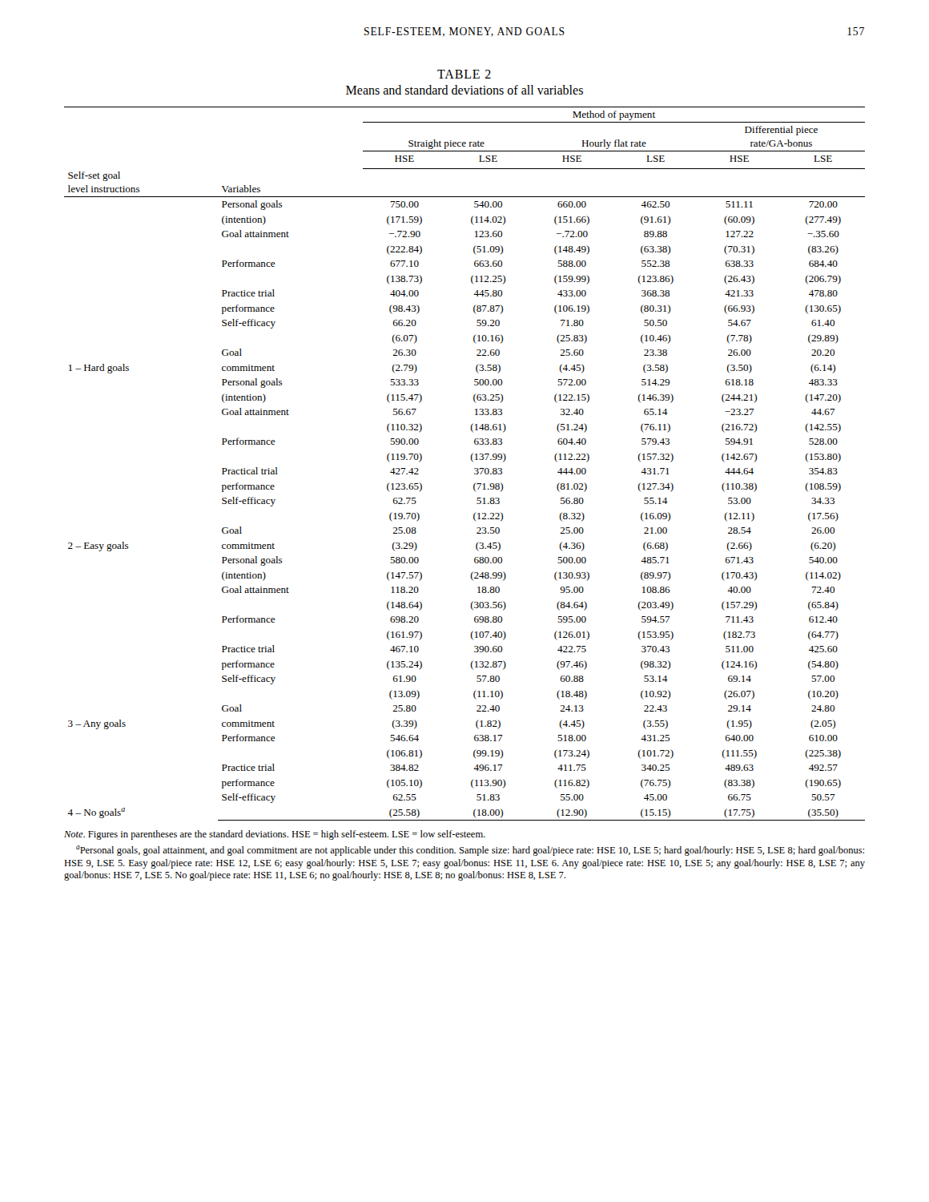SELF-ESTEEM, MONEY, AND GOALS
157
TABLE 2
Means and standard deviations of all variables
| | Method of payment |
| --- | --- |
| Straight piece rate | Hourly flat rate | Differential piece rate/GA-bonus |
| HSE | LSE | HSE | LSE | HSE | LSE |
| Self-set goal level instructions | Variables | |
| 1 – Hard goals | Personal goals | 750.00 | 540.00 | 660.00 | 462.50 | 511.11 | 720.00 |
| (intention) | (171.59) | (114.02) | (151.66) | (91.61) | (60.09) | (277.49) |
| Goal attainment | −.72.90 | 123.60 | −.72.00 | 89.88 | 127.22 | −.35.60 |
| | (222.84) | (51.09) | (148.49) | (63.38) | (70.31) | (83.26) |
| Performance | 677.10 | 663.60 | 588.00 | 552.38 | 638.33 | 684.40 |
| | (138.73) | (112.25) | (159.99) | (123.86) | (26.43) | (206.79) |
| Practice trial | 404.00 | 445.80 | 433.00 | 368.38 | 421.33 | 478.80 |
| performance | (98.43) | (87.87) | (106.19) | (80.31) | (66.93) | (130.65) |
| Self-efficacy | 66.20 | 59.20 | 71.80 | 50.50 | 54.67 | 61.40 |
| | (6.07) | (10.16) | (25.83) | (10.46) | (7.78) | (29.89) |
| Goal | 26.30 | 22.60 | 25.60 | 23.38 | 26.00 | 20.20 |
| commitment | (2.79) | (3.58) | (4.45) | (3.58) | (3.50) | (6.14) |
| 2 – Easy goals | Personal goals | 533.33 | 500.00 | 572.00 | 514.29 | 618.18 | 483.33 |
| (intention) | (115.47) | (63.25) | (122.15) | (146.39) | (244.21) | (147.20) |
| Goal attainment | 56.67 | 133.83 | 32.40 | 65.14 | −23.27 | 44.67 |
| | (110.32) | (148.61) | (51.24) | (76.11) | (216.72) | (142.55) |
| Performance | 590.00 | 633.83 | 604.40 | 579.43 | 594.91 | 528.00 |
| | (119.70) | (137.99) | (112.22) | (157.32) | (142.67) | (153.80) |
| Practical trial | 427.42 | 370.83 | 444.00 | 431.71 | 444.64 | 354.83 |
| performance | (123.65) | (71.98) | (81.02) | (127.34) | (110.38) | (108.59) |
| Self-efficacy | 62.75 | 51.83 | 56.80 | 55.14 | 53.00 | 34.33 |
| | (19.70) | (12.22) | (8.32) | (16.09) | (12.11) | (17.56) |
| Goal | 25.08 | 23.50 | 25.00 | 21.00 | 28.54 | 26.00 |
| commitment | (3.29) | (3.45) | (4.36) | (6.68) | (2.66) | (6.20) |
| 3 – Any goals | Personal goals | 580.00 | 680.00 | 500.00 | 485.71 | 671.43 | 540.00 |
| (intention) | (147.57) | (248.99) | (130.93) | (89.97) | (170.43) | (114.02) |
| Goal attainment | 118.20 | 18.80 | 95.00 | 108.86 | 40.00 | 72.40 |
| | (148.64) | (303.56) | (84.64) | (203.49) | (157.29) | (65.84) |
| Performance | 698.20 | 698.80 | 595.00 | 594.57 | 711.43 | 612.40 |
| | (161.97) | (107.40) | (126.01) | (153.95) | (182.73 | (64.77) |
| Practice trial | 467.10 | 390.60 | 422.75 | 370.43 | 511.00 | 425.60 |
| performance | (135.24) | (132.87) | (97.46) | (98.32) | (124.16) | (54.80) |
| Self-efficacy | 61.90 | 57.80 | 60.88 | 53.14 | 69.14 | 57.00 |
| | (13.09) | (11.10) | (18.48) | (10.92) | (26.07) | (10.20) |
| Goal | 25.80 | 22.40 | 24.13 | 22.43 | 29.14 | 24.80 |
| commitment | (3.39) | (1.82) | (4.45) | (3.55) | (1.95) | (2.05) |
| 4 – No goals a | Performance | 546.64 | 638.17 | 518.00 | 431.25 | 640.00 | 610.00 |
| | (106.81) | (99.19) | (173.24) | (101.72) | (111.55) | (225.38) |
| Practice trial | 384.82 | 496.17 | 411.75 | 340.25 | 489.63 | 492.57 |
| performance | (105.10) | (113.90) | (116.82) | (76.75) | (83.38) | (190.65) |
| Self-efficacy | 62.55 | 51.83 | 55.00 | 45.00 | 66.75 | 50.57 |
| | (25.58) | (18.00) | (12.90) | (15.15) | (17.75) | (35.50) |
Note. Figures in parentheses are the standard deviations. HSE = high self-esteem. LSE = low self-esteem.
aPersonal goals, goal attainment, and goal commitment are not applicable under this condition. Sample size: hard goal/piece rate: HSE 10, LSE 5; hard goal/hourly: HSE 5, LSE 8; hard goal/bonus: HSE 9, LSE 5. Easy goal/piece rate: HSE 12, LSE 6; easy goal/hourly: HSE 5, LSE 7; easy goal/bonus: HSE 11, LSE 6. Any goal/piece rate: HSE 10, LSE 5; any goal/hourly: HSE 8, LSE 7; any goal/bonus: HSE 7, LSE 5. No goal/piece rate: HSE 11, LSE 6; no goal/hourly: HSE 8, LSE 8; no goal/bonus: HSE 8, LSE 7.